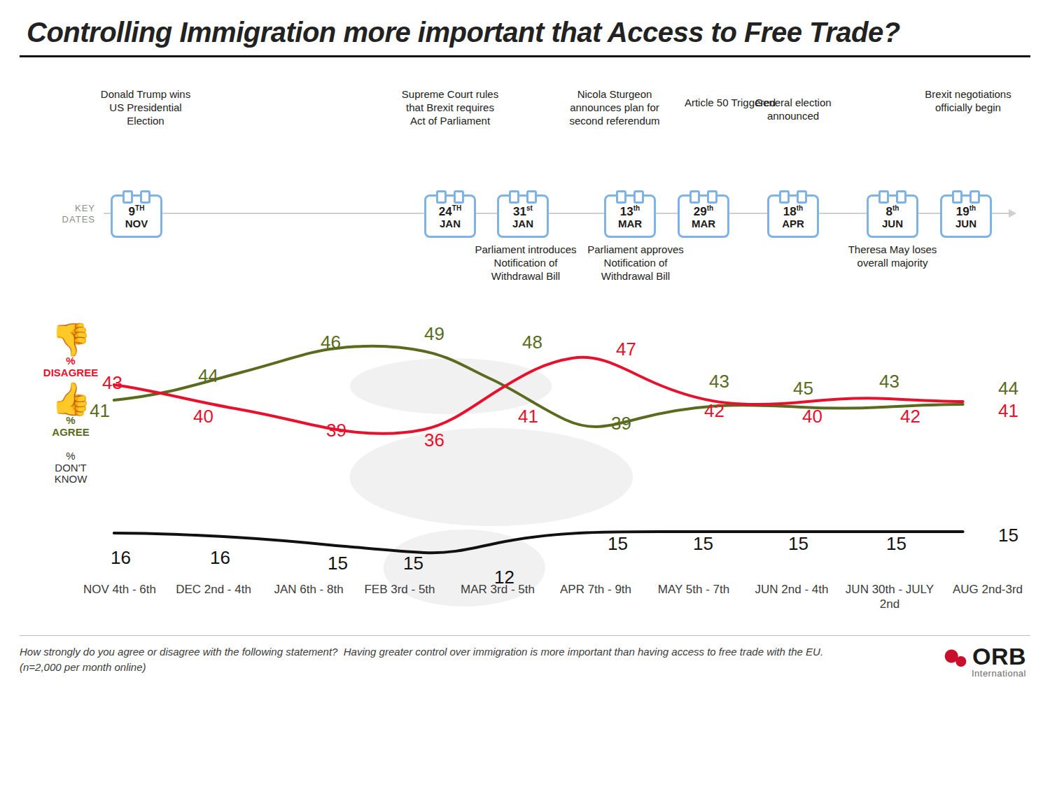Controlling Immigration more important that Access to Free Trade?
KEY
DATES
Donald Trump wins US Presidential Election
9TH
NOV
Supreme Court rules that Brexit requires Act of Parliament
24TH
JAN
31st
JAN
Parliament introduces Notification of Withdrawal Bill
Nicola Sturgeon announces plan for second referendum
13th
MAR
29th
MAR
Article 50 Triggered
Parliament approves Notification of Withdrawal Bill
General election announced
18th
APR
8th
JUN
Theresa May loses overall majority
Brexit negotiations officially begin
19th
JUN
👎
%
DISAGREE
👍
%
AGREE
%
DON'T
KNOW
43
41
16
44
40
16
46
39
15
49
36
15
48
41
12
47
39
15
43
42
15
45
40
15
43
42
15
44
41
15
NOV 4th - 6th DEC 2nd - 4th JAN 6th - 8th FEB 3rd - 5th MAR 3rd - 5th APR 7th - 9th MAY 5th - 7th JUN 2nd - 4th JUN 30th - JULY 2nd AUG 2nd-3rd
How strongly do you agree or disagree with the following statement? Having greater control over immigration is more important than having access to free trade with the EU. (n=2,000 per month online)
ORB
International